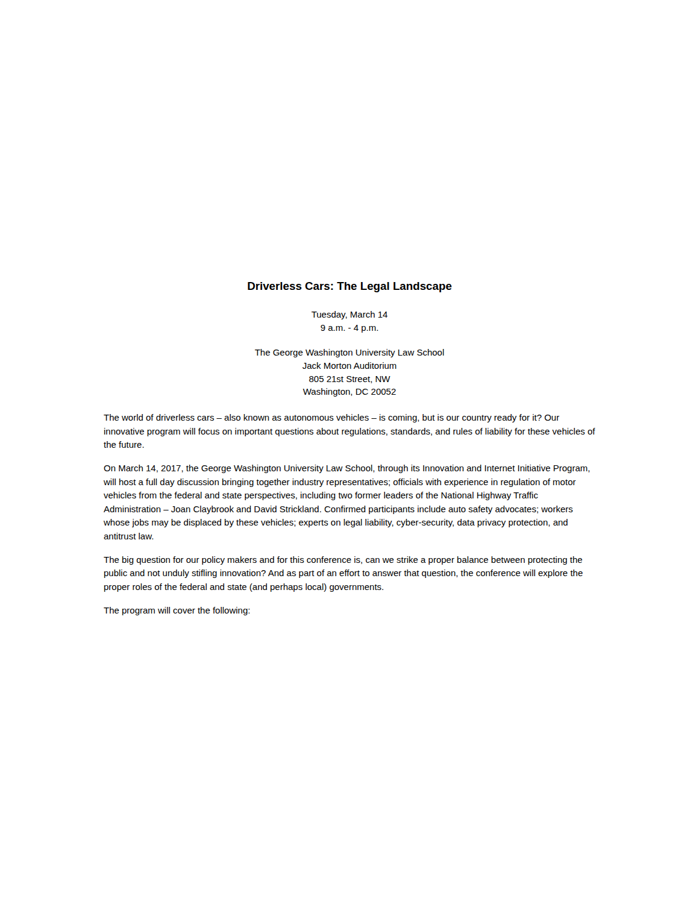Driverless Cars: The Legal Landscape
Tuesday, March 14
9 a.m. - 4 p.m.
The George Washington University Law School
Jack Morton Auditorium
805 21st Street, NW
Washington, DC 20052
The world of driverless cars – also known as autonomous vehicles – is coming, but is our country ready for it? Our innovative program will focus on important questions about regulations, standards, and rules of liability for these vehicles of the future.
On March 14, 2017, the George Washington University Law School, through its Innovation and Internet Initiative Program, will host a full day discussion bringing together industry representatives; officials with experience in regulation of motor vehicles from the federal and state perspectives, including two former leaders of the National Highway Traffic Administration – Joan Claybrook and David Strickland. Confirmed participants include auto safety advocates; workers whose jobs may be displaced by these vehicles; experts on legal liability, cyber-security, data privacy protection, and antitrust law.
The big question for our policy makers and for this conference is, can we strike a proper balance between protecting the public and not unduly stifling innovation? And as part of an effort to answer that question, the conference will explore the proper roles of the federal and state (and perhaps local) governments.
The program will cover the following: